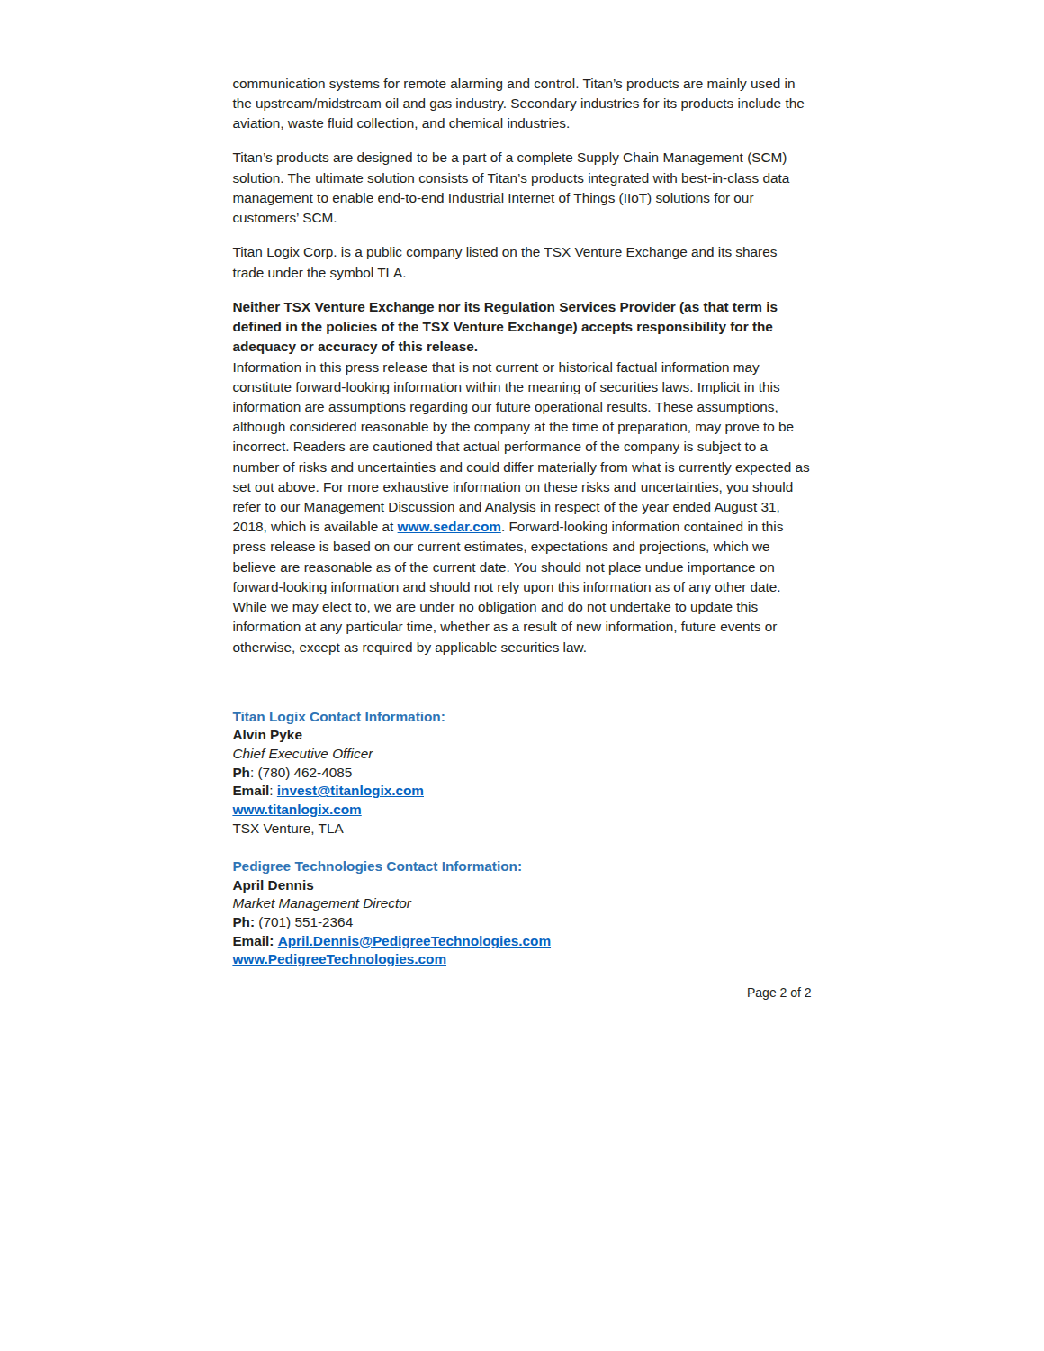communication systems for remote alarming and control. Titan’s products are mainly used in the upstream/midstream oil and gas industry. Secondary industries for its products include the aviation, waste fluid collection, and chemical industries.
Titan’s products are designed to be a part of a complete Supply Chain Management (SCM) solution. The ultimate solution consists of Titan’s products integrated with best-in-class data management to enable end-to-end Industrial Internet of Things (IIoT) solutions for our customers’ SCM.
Titan Logix Corp. is a public company listed on the TSX Venture Exchange and its shares trade under the symbol TLA.
Neither TSX Venture Exchange nor its Regulation Services Provider (as that term is defined in the policies of the TSX Venture Exchange) accepts responsibility for the adequacy or accuracy of this release.
Information in this press release that is not current or historical factual information may constitute forward-looking information within the meaning of securities laws. Implicit in this information are assumptions regarding our future operational results. These assumptions, although considered reasonable by the company at the time of preparation, may prove to be incorrect. Readers are cautioned that actual performance of the company is subject to a number of risks and uncertainties and could differ materially from what is currently expected as set out above. For more exhaustive information on these risks and uncertainties, you should refer to our Management Discussion and Analysis in respect of the year ended August 31, 2018, which is available at www.sedar.com. Forward-looking information contained in this press release is based on our current estimates, expectations and projections, which we believe are reasonable as of the current date. You should not place undue importance on forward-looking information and should not rely upon this information as of any other date. While we may elect to, we are under no obligation and do not undertake to update this information at any particular time, whether as a result of new information, future events or otherwise, except as required by applicable securities law.
Titan Logix Contact Information:
Alvin Pyke
Chief Executive Officer
Ph: (780) 462-4085
Email: invest@titanlogix.com
www.titanlogix.com
TSX Venture, TLA
Pedigree Technologies Contact Information:
April Dennis
Market Management Director
Ph: (701) 551-2364
Email: April.Dennis@PedigreeTechnologies.com
www.PedigreeTechnologies.com
Page 2 of 2